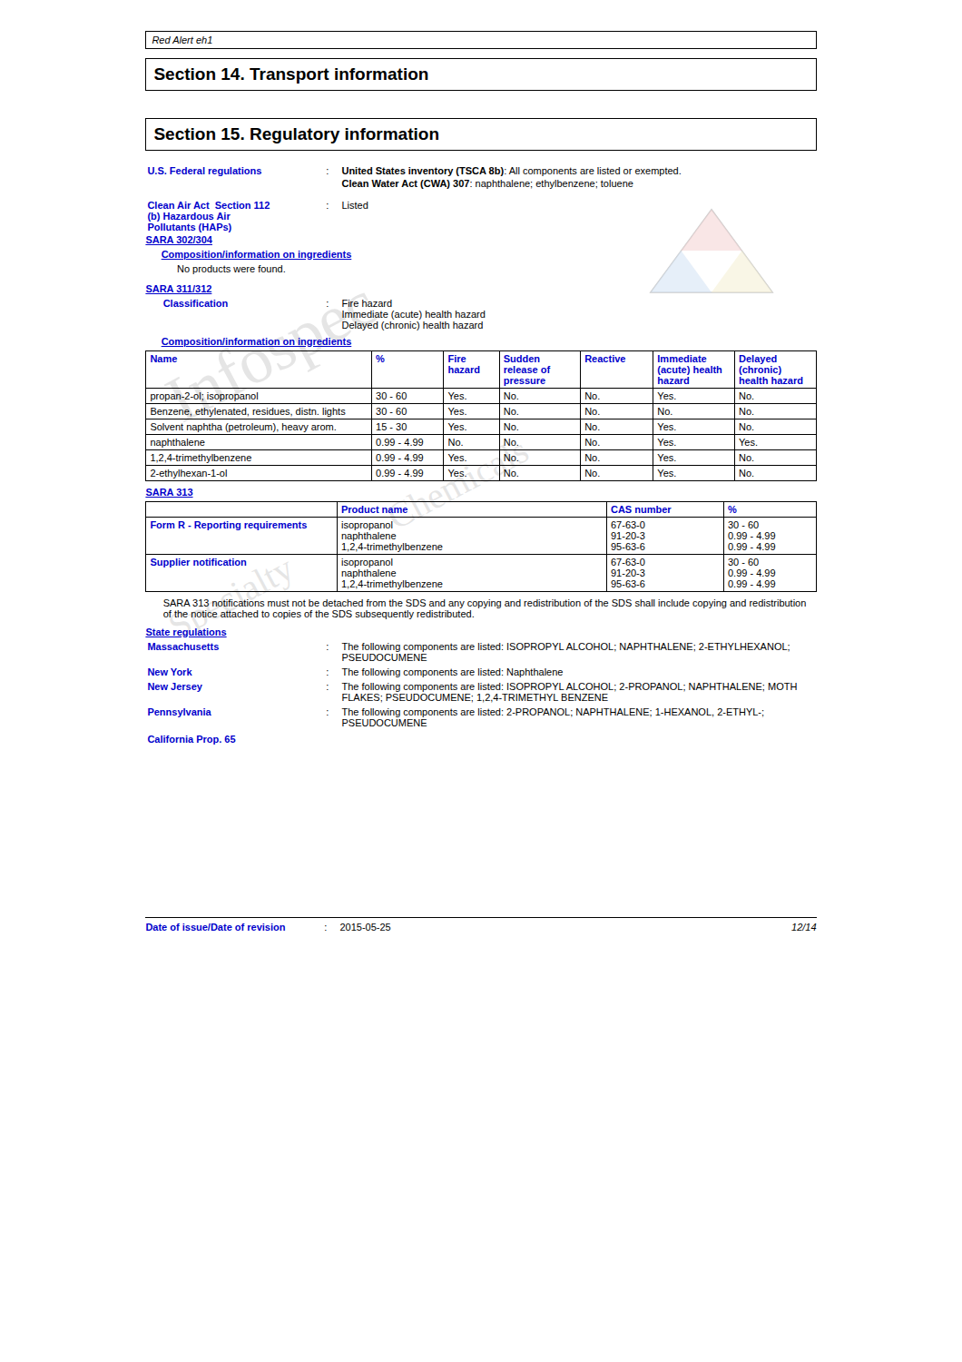Infospec
Chemicals
Specialty
Red Alert eh1
Section 14. Transport information
Section 15. Regulatory information
U.S. Federal regulations
:
United States inventory (TSCA 8b): All components are listed or exempted.
Clean Water Act (CWA) 307: naphthalene; ethylbenzene; toluene
Clean Air Act Section 112
(b) Hazardous Air
Pollutants (HAPs)
:
Listed
SARA 302/304
Composition/information on ingredients
No products were found.
SARA 311/312
Classification
:
Fire hazard
Immediate (acute) health hazard
Delayed (chronic) health hazard
Composition/information on ingredients
| Name | % | Fire hazard | Sudden release of pressure | Reactive | Immediate (acute) health hazard | Delayed (chronic) health hazard |
| --- | --- | --- | --- | --- | --- | --- |
| propan-2-ol; isopropanol | 30 - 60 | Yes. | No. | No. | Yes. | No. |
| Benzene, ethylenated, residues, distn. lights | 30 - 60 | Yes. | No. | No. | No. | No. |
| Solvent naphtha (petroleum), heavy arom. | 15 - 30 | Yes. | No. | No. | Yes. | No. |
| naphthalene | 0.99 - 4.99 | No. | No. | No. | Yes. | Yes. |
| 1,2,4-trimethylbenzene | 0.99 - 4.99 | Yes. | No. | No. | Yes. | No. |
| 2-ethylhexan-1-ol | 0.99 - 4.99 | Yes. | No. | No. | Yes. | No. |
SARA 313
| | Product name | CAS number | % |
| --- | --- | --- | --- |
| Form R - Reporting requirements | isopropanol naphthalene 1,2,4-trimethylbenzene | 67-63-0 91-20-3 95-63-6 | 30 - 60 0.99 - 4.99 0.99 - 4.99 |
| Supplier notification | isopropanol naphthalene 1,2,4-trimethylbenzene | 67-63-0 91-20-3 95-63-6 | 30 - 60 0.99 - 4.99 0.99 - 4.99 |
SARA 313 notifications must not be detached from the SDS and any copying and redistribution of the SDS shall include copying and redistribution of the notice attached to copies of the SDS subsequently redistributed.
State regulations
Massachusetts
:
The following components are listed: ISOPROPYL ALCOHOL; NAPHTHALENE; 2-ETHYLHEXANOL; PSEUDOCUMENE
New York
:
The following components are listed: Naphthalene
New Jersey
:
The following components are listed: ISOPROPYL ALCOHOL; 2-PROPANOL; NAPHTHALENE; MOTH FLAKES; PSEUDOCUMENE; 1,2,4-TRIMETHYL BENZENE
Pennsylvania
:
The following components are listed: 2-PROPANOL; NAPHTHALENE; 1-HEXANOL, 2-ETHYL-; PSEUDOCUMENE
California Prop. 65
Date of issue/Date of revision
:
2015-05-25
12/14